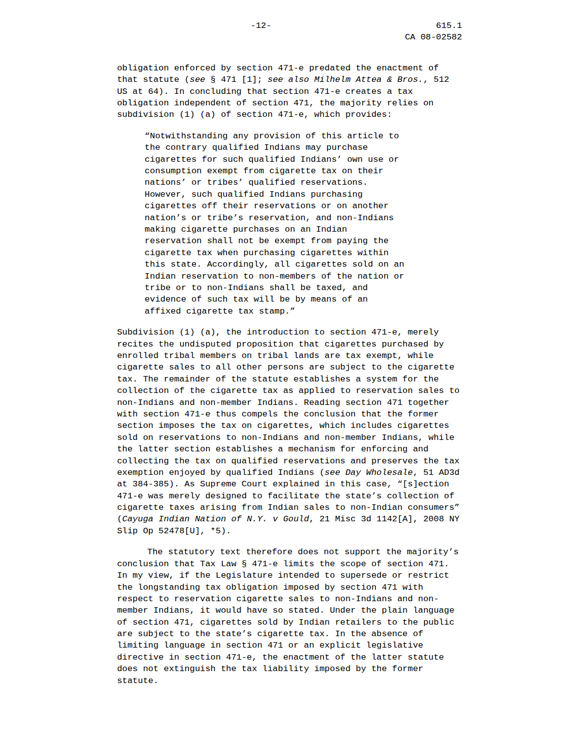-12-
615.1 CA 08-02582
obligation enforced by section 471-e predated the enactment of that statute (see § 471 [1]; see also Milhelm Attea & Bros., 512 US at 64). In concluding that section 471-e creates a tax obligation independent of section 471, the majority relies on subdivision (1) (a) of section 471-e, which provides:
“Notwithstanding any provision of this article to the contrary qualified Indians may purchase cigarettes for such qualified Indians’ own use or consumption exempt from cigarette tax on their nations’ or tribes’ qualified reservations. However, such qualified Indians purchasing cigarettes off their reservations or on another nation’s or tribe’s reservation, and non-Indians making cigarette purchases on an Indian reservation shall not be exempt from paying the cigarette tax when purchasing cigarettes within this state. Accordingly, all cigarettes sold on an Indian reservation to non-members of the nation or tribe or to non-Indians shall be taxed, and evidence of such tax will be by means of an affixed cigarette tax stamp.”
Subdivision (1) (a), the introduction to section 471-e, merely recites the undisputed proposition that cigarettes purchased by enrolled tribal members on tribal lands are tax exempt, while cigarette sales to all other persons are subject to the cigarette tax. The remainder of the statute establishes a system for the collection of the cigarette tax as applied to reservation sales to non-Indians and non-member Indians. Reading section 471 together with section 471-e thus compels the conclusion that the former section imposes the tax on cigarettes, which includes cigarettes sold on reservations to non-Indians and non-member Indians, while the latter section establishes a mechanism for enforcing and collecting the tax on qualified reservations and preserves the tax exemption enjoyed by qualified Indians (see Day Wholesale, 51 AD3d at 384-385). As Supreme Court explained in this case, “[s]ection 471-e was merely designed to facilitate the state’s collection of cigarette taxes arising from Indian sales to non-Indian consumers” (Cayuga Indian Nation of N.Y. v Gould, 21 Misc 3d 1142[A], 2008 NY Slip Op 52478[U], *5).
The statutory text therefore does not support the majority’s conclusion that Tax Law § 471-e limits the scope of section 471. In my view, if the Legislature intended to supersede or restrict the longstanding tax obligation imposed by section 471 with respect to reservation cigarette sales to non-Indians and non-member Indians, it would have so stated. Under the plain language of section 471, cigarettes sold by Indian retailers to the public are subject to the state’s cigarette tax. In the absence of limiting language in section 471 or an explicit legislative directive in section 471-e, the enactment of the latter statute does not extinguish the tax liability imposed by the former statute.